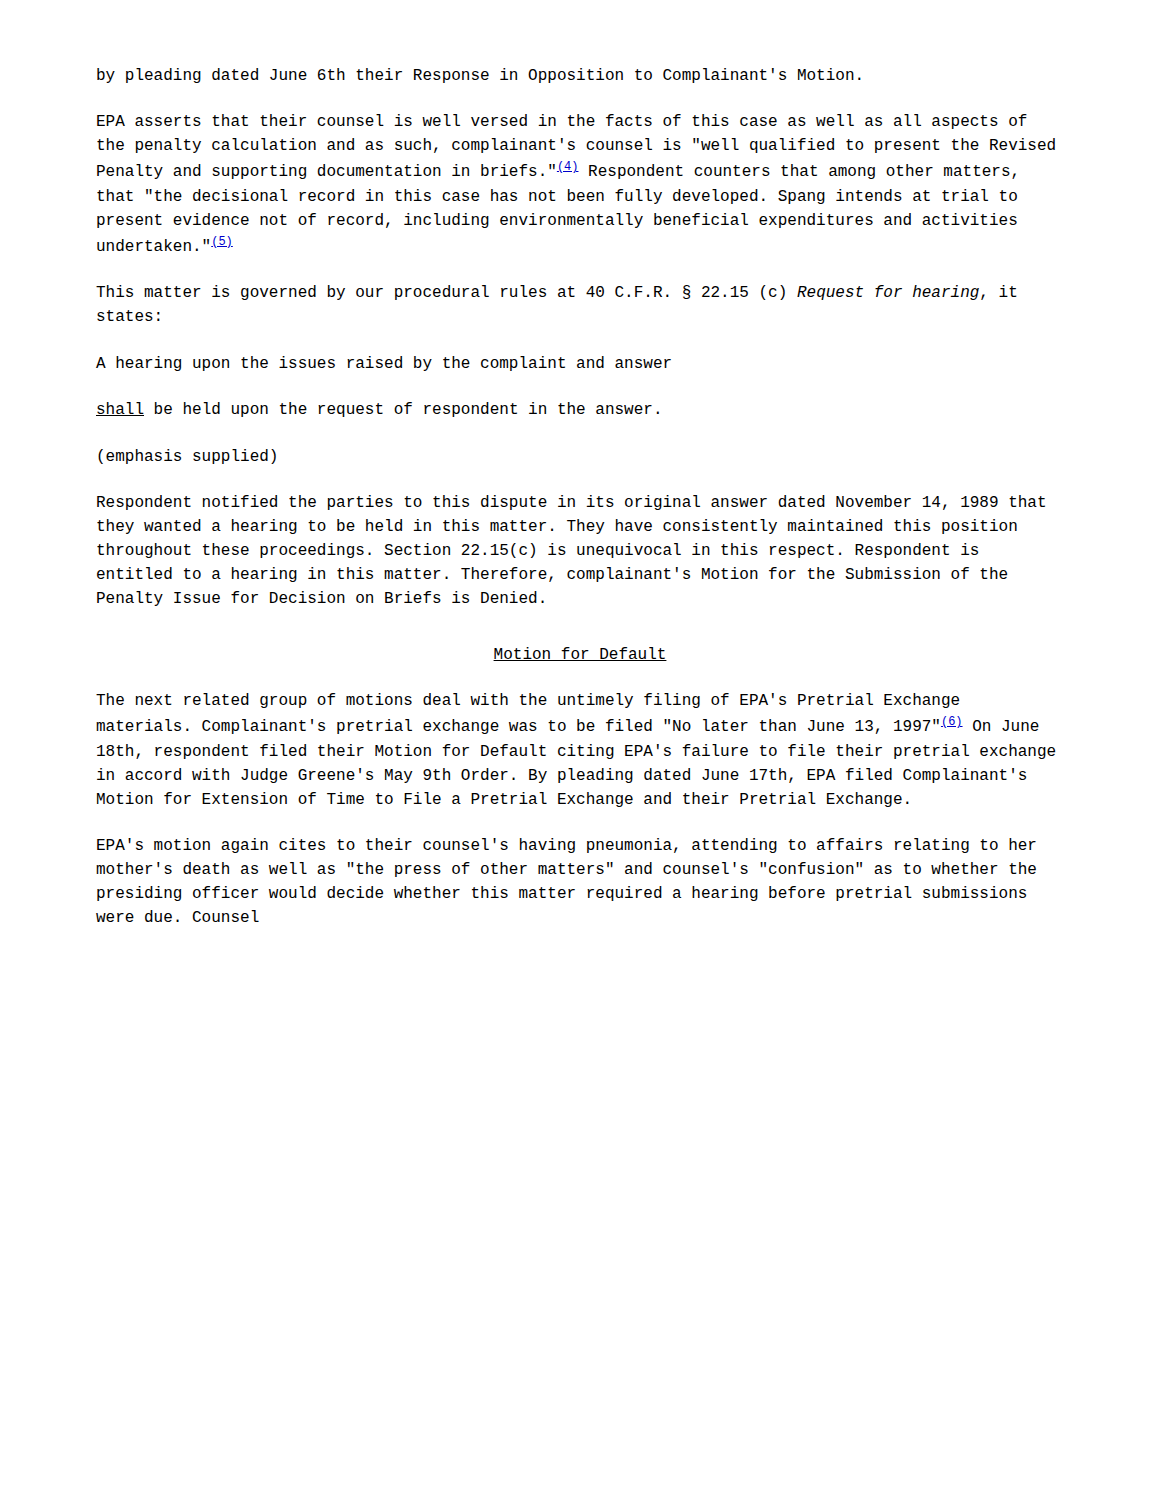by pleading dated June 6th their Response in Opposition to Complainant's Motion.
EPA asserts that their counsel is well versed in the facts of this case as well as all aspects of the penalty calculation and as such, complainant's counsel is "well qualified to present the Revised Penalty and supporting documentation in briefs."(4) Respondent counters that among other matters, that "the decisional record in this case has not been fully developed. Spang intends at trial to present evidence not of record, including environmentally beneficial expenditures and activities undertaken."(5)
This matter is governed by our procedural rules at 40 C.F.R. § 22.15 (c) Request for hearing, it states:
A hearing upon the issues raised by the complaint and answer
shall be held upon the request of respondent in the answer.
(emphasis supplied)
Respondent notified the parties to this dispute in its original answer dated November 14, 1989 that they wanted a hearing to be held in this matter. They have consistently maintained this position throughout these proceedings. Section 22.15(c) is unequivocal in this respect. Respondent is entitled to a hearing in this matter. Therefore, complainant's Motion for the Submission of the Penalty Issue for Decision on Briefs is Denied.
Motion for Default
The next related group of motions deal with the untimely filing of EPA's Pretrial Exchange materials. Complainant's pretrial exchange was to be filed "No later than June 13, 1997"(6) On June 18th, respondent filed their Motion for Default citing EPA's failure to file their pretrial exchange in accord with Judge Greene's May 9th Order. By pleading dated June 17th, EPA filed Complainant's Motion for Extension of Time to File a Pretrial Exchange and their Pretrial Exchange.
EPA's motion again cites to their counsel's having pneumonia, attending to affairs relating to her mother's death as well as "the press of other matters" and counsel's "confusion" as to whether the presiding officer would decide whether this matter required a hearing before pretrial submissions were due. Counsel